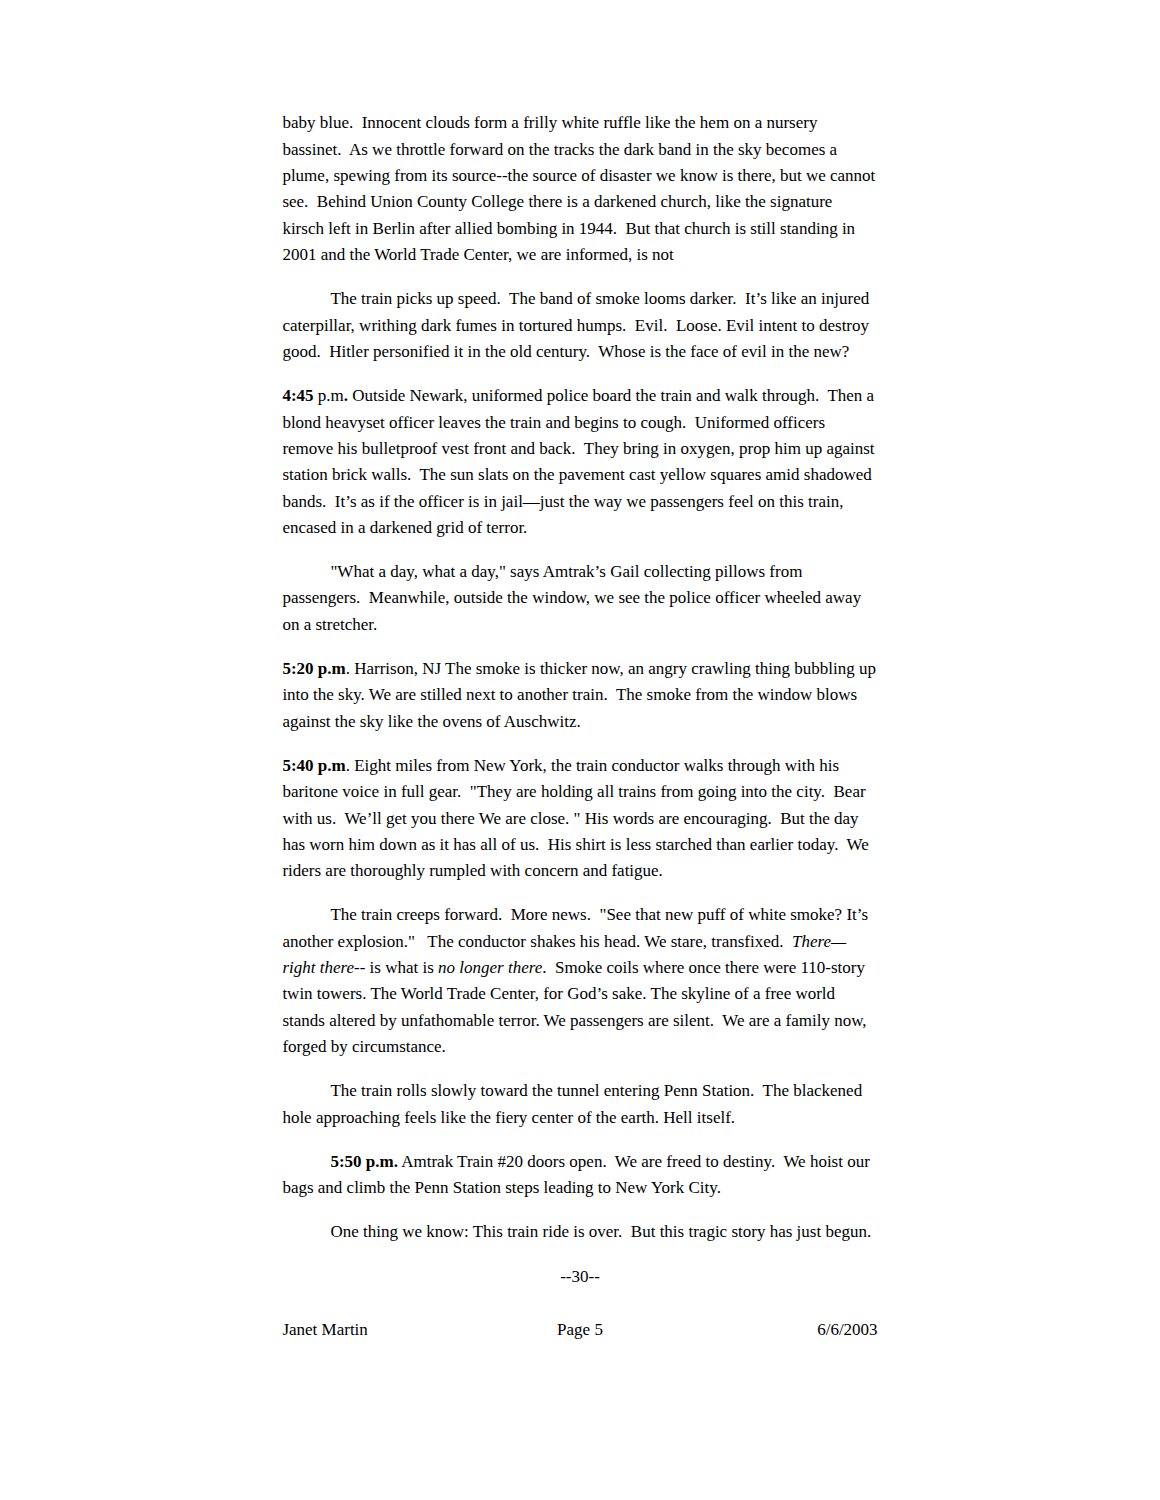baby blue. Innocent clouds form a frilly white ruffle like the hem on a nursery bassinet. As we throttle forward on the tracks the dark band in the sky becomes a plume, spewing from its source--the source of disaster we know is there, but we cannot see. Behind Union County College there is a darkened church, like the signature kirsch left in Berlin after allied bombing in 1944. But that church is still standing in 2001 and the World Trade Center, we are informed, is not
The train picks up speed. The band of smoke looms darker. It’s like an injured caterpillar, writhing dark fumes in tortured humps. Evil. Loose. Evil intent to destroy good. Hitler personified it in the old century. Whose is the face of evil in the new?
4:45 p.m. Outside Newark, uniformed police board the train and walk through. Then a blond heavyset officer leaves the train and begins to cough. Uniformed officers remove his bulletproof vest front and back. They bring in oxygen, prop him up against station brick walls. The sun slats on the pavement cast yellow squares amid shadowed bands. It’s as if the officer is in jail—just the way we passengers feel on this train, encased in a darkened grid of terror.
"What a day, what a day," says Amtrak’s Gail collecting pillows from passengers. Meanwhile, outside the window, we see the police officer wheeled away on a stretcher.
5:20 p.m. Harrison, NJ The smoke is thicker now, an angry crawling thing bubbling up into the sky. We are stilled next to another train. The smoke from the window blows against the sky like the ovens of Auschwitz.
5:40 p.m. Eight miles from New York, the train conductor walks through with his baritone voice in full gear. "They are holding all trains from going into the city. Bear with us. We’ll get you there We are close. " His words are encouraging. But the day has worn him down as it has all of us. His shirt is less starched than earlier today. We riders are thoroughly rumpled with concern and fatigue.
The train creeps forward. More news. "See that new puff of white smoke? It’s another explosion." The conductor shakes his head. We stare, transfixed. There—right there-- is what is no longer there. Smoke coils where once there were 110-story twin towers. The World Trade Center, for God’s sake. The skyline of a free world stands altered by unfathomable terror. We passengers are silent. We are a family now, forged by circumstance.
The train rolls slowly toward the tunnel entering Penn Station. The blackened hole approaching feels like the fiery center of the earth. Hell itself.
5:50 p.m. Amtrak Train #20 doors open. We are freed to destiny. We hoist our bags and climb the Penn Station steps leading to New York City.
One thing we know: This train ride is over. But this tragic story has just begun.
--30--
Janet Martin
Page 5
6/6/2003